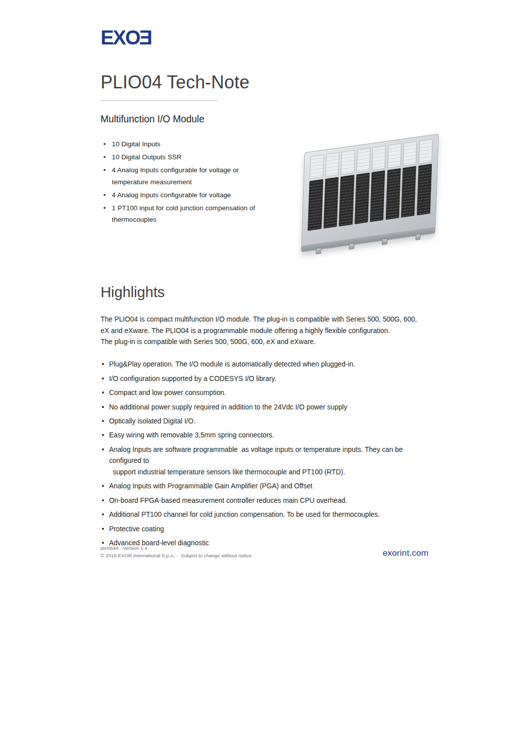EXO E
PLIO04 Tech-Note
Multifunction I/O Module
10 Digital Inputs
10 Digital Outputs SSR
4 Analog Inputs configurable for voltage or temperature measurement
4 Analog Inputs configurable for voltage
1 PT100 input for cold junction compensation of thermocouples
Highlights
The PLIO04 is compact multifunction I/O module. The plug-in is compatible with Series 500, 500G, 600, eX and eXware. The PLIO04 is a programmable module offering a highly flexible configuration.
The plug-in is compatible with Series 500, 500G, 600, eX and eXware.
Plug&Play operation. The I/O module is automatically detected when plugged-in.
I/O configuration supported by a CODESYS I/O library.
Compact and low power consumption.
No additional power supply required in addition to the 24Vdc I/O power supply
Optically isolated Digital I/O.
Easy wiring with removable 3,5mm spring connectors.
Analog Inputs are software programmable as voltage inputs or temperature inputs. They can be configured to support industrial temperature sensors like thermocouple and PT100 (RTD).
Analog Inputs with Programmable Gain Amplifier (PGA) and Offset
On-board FPGA-based measurement controller reduces main CPU overhead.
Additional PT100 channel for cold junction compensation. To be used for thermocouples.
Protective coating
Advanced board-level diagnostic
ptn0544 - Version 1.4
© 2015 EXOR International S.p.A. - Subject to change without notice
exorint.com